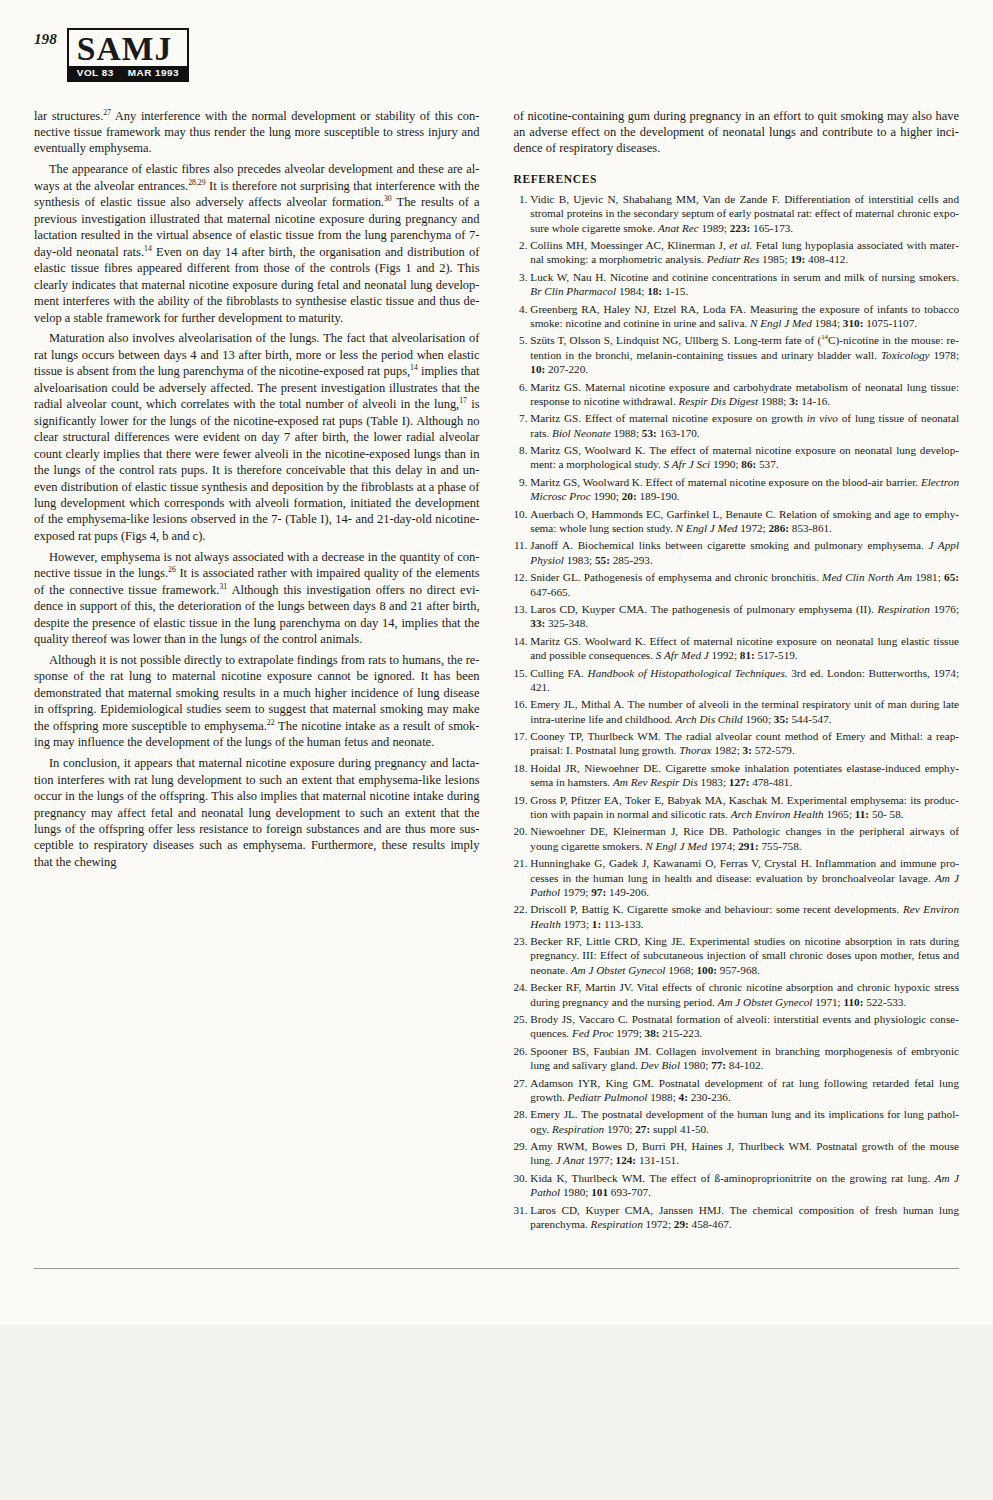198
SAMJ
VOL 83 MAR 1993
lar structures.27 Any interference with the normal development or stability of this connective tissue framework may thus render the lung more susceptible to stress injury and eventually emphysema.
The appearance of elastic fibres also precedes alveolar development and these are always at the alveolar entrances.28,29 It is therefore not surprising that interference with the synthesis of elastic tissue also adversely affects alveolar formation.30 The results of a previous investigation illustrated that maternal nicotine exposure during pregnancy and lactation resulted in the virtual absence of elastic tissue from the lung parenchyma of 7-day-old neonatal rats.14 Even on day 14 after birth, the organisation and distribution of elastic tissue fibres appeared different from those of the controls (Figs 1 and 2). This clearly indicates that maternal nicotine exposure during fetal and neonatal lung development interferes with the ability of the fibroblasts to synthesise elastic tissue and thus develop a stable framework for further development to maturity.
Maturation also involves alveolarisation of the lungs. The fact that alveolarisation of rat lungs occurs between days 4 and 13 after birth, more or less the period when elastic tissue is absent from the lung parenchyma of the nicotine-exposed rat pups,14 implies that alveloarisation could be adversely affected. The present investigation illustrates that the radial alveolar count, which correlates with the total number of alveoli in the lung,17 is significantly lower for the lungs of the nicotine-exposed rat pups (Table I). Although no clear structural differences were evident on day 7 after birth, the lower radial alveolar count clearly implies that there were fewer alveoli in the nicotine-exposed lungs than in the lungs of the control rats pups. It is therefore conceivable that this delay in and uneven distribution of elastic tissue synthesis and deposition by the fibroblasts at a phase of lung development which corresponds with alveoli formation, initiated the development of the emphysema-like lesions observed in the 7- (Table I), 14- and 21-day-old nicotine-exposed rat pups (Figs 4, b and c).
However, emphysema is not always associated with a decrease in the quantity of connective tissue in the lungs.26 It is associated rather with impaired quality of the elements of the connective tissue framework.31 Although this investigation offers no direct evidence in support of this, the deterioration of the lungs between days 8 and 21 after birth, despite the presence of elastic tissue in the lung parenchyma on day 14, implies that the quality thereof was lower than in the lungs of the control animals.
Although it is not possible directly to extrapolate findings from rats to humans, the response of the rat lung to maternal nicotine exposure cannot be ignored. It has been demonstrated that maternal smoking results in a much higher incidence of lung disease in offspring. Epidemiological studies seem to suggest that maternal smoking may make the offspring more susceptible to emphysema.22 The nicotine intake as a result of smoking may influence the development of the lungs of the human fetus and neonate.
In conclusion, it appears that maternal nicotine exposure during pregnancy and lactation interferes with rat lung development to such an extent that emphysema-like lesions occur in the lungs of the offspring. This also implies that maternal nicotine intake during pregnancy may affect fetal and neonatal lung development to such an extent that the lungs of the offspring offer less resistance to foreign substances and are thus more susceptible to respiratory diseases such as emphysema. Furthermore, these results imply that the chewing
of nicotine-containing gum during pregnancy in an effort to quit smoking may also have an adverse effect on the development of neonatal lungs and contribute to a higher incidence of respiratory diseases.
References
Vidic B, Ujevic N, Shabahang MM, Van de Zande F. Differentiation of interstitial cells and stromal proteins in the secondary septum of early postnatal rat: effect of maternal chronic exposure whole cigarette smoke. Anat Rec 1989; 223: 165-173.
Collins MH, Moessinger AC, Klinerman J, et al. Fetal lung hypoplasia associated with maternal smoking: a morphometric analysis. Pediatr Res 1985; 19: 408-412.
Luck W, Nau H. Nicotine and cotinine concentrations in serum and milk of nursing smokers. Br Clin Pharmacol 1984; 18: 1-15.
Greenberg RA, Haley NJ, Etzel RA, Loda FA. Measuring the exposure of infants to tobacco smoke: nicotine and cotinine in urine and saliva. N Engl J Med 1984; 310: 1075-1107.
Szüts T, Olsson S, Lindquist NG, Ullberg S. Long-term fate of (14C)-nicotine in the mouse: retention in the bronchi, melanin-containing tissues and urinary bladder wall. Toxicology 1978; 10: 207-220.
Maritz GS. Maternal nicotine exposure and carbohydrate metabolism of neonatal lung tissue: response to nicotine withdrawal. Respir Dis Digest 1988; 3: 14-16.
Maritz GS. Effect of maternal nicotine exposure on growth in vivo of lung tissue of neonatal rats. Biol Neonate 1988; 53: 163-170.
Maritz GS, Woolward K. The effect of maternal nicotine exposure on neonatal lung development: a morphological study. S Afr J Sci 1990; 86: 537.
Maritz GS, Woolward K. Effect of maternal nicotine exposure on the blood-air barrier. Electron Microsc Proc 1990; 20: 189-190.
Auerbach O, Hammonds EC, Garfinkel L, Benaute C. Relation of smoking and age to emphysema: whole lung section study. N Engl J Med 1972; 286: 853-861.
Janoff A. Biochemical links between cigarette smoking and pulmonary emphysema. J Appl Physiol 1983; 55: 285-293.
Snider GL. Pathogenesis of emphysema and chronic bronchitis. Med Clin North Am 1981; 65: 647-665.
Laros CD, Kuyper CMA. The pathogenesis of pulmonary emphysema (II). Respiration 1976; 33: 325-348.
Maritz GS. Woolward K. Effect of maternal nicotine exposure on neonatal lung elastic tissue and possible consequences. S Afr Med J 1992; 81: 517-519.
Culling FA. Handbook of Histopathological Techniques. 3rd ed. London: Butterworths, 1974; 421.
Emery JL, Mithal A. The number of alveoli in the terminal respiratory unit of man during late intra-uterine life and childhood. Arch Dis Child 1960; 35: 544-547.
Cooney TP, Thurlbeck WM. The radial alveolar count method of Emery and Mithal: a reappraisal: I. Postnatal lung growth. Thorax 1982; 3: 572-579.
Hoidal JR, Niewoehner DE. Cigarette smoke inhalation potentiates elastase-induced emphysema in hamsters. Am Rev Respir Dis 1983; 127: 478-481.
Gross P, Pfitzer EA, Toker E, Babyak MA, Kaschak M. Experimental emphysema: its production with papain in normal and silicotic rats. Arch Environ Health 1965; 11: 50- 58.
Niewoehner DE, Kleinerman J, Rice DB. Pathologic changes in the peripheral airways of young cigarette smokers. N Engl J Med 1974; 291: 755-758.
Hunninghake G, Gadek J, Kawanami O, Ferras V, Crystal H. Inflammation and immune processes in the human lung in health and disease: evaluation by bronchoalveolar lavage. Am J Pathol 1979; 97: 149-206.
Driscoll P, Battig K. Cigarette smoke and behaviour: some recent developments. Rev Environ Health 1973; 1: 113-133.
Becker RF, Little CRD, King JE. Experimental studies on nicotine absorption in rats during pregnancy. III: Effect of subcutaneous injection of small chronic doses upon mother, fetus and neonate. Am J Obstet Gynecol 1968; 100: 957-968.
Becker RF, Martin JV. Vital effects of chronic nicotine absorption and chronic hypoxic stress during pregnancy and the nursing period. Am J Obstet Gynecol 1971; 110: 522-533.
Brody JS, Vaccaro C. Postnatal formation of alveoli: interstitial events and physiologic consequences. Fed Proc 1979; 38: 215-223.
Spooner BS, Faubian JM. Collagen involvement in branching morphogenesis of embryonic lung and salivary gland. Dev Biol 1980; 77: 84-102.
Adamson IYR, King GM. Postnatal development of rat lung following retarded fetal lung growth. Pediatr Pulmonol 1988; 4: 230-236.
Emery JL. The postnatal development of the human lung and its implications for lung pathology. Respiration 1970; 27: suppl 41-50.
Amy RWM, Bowes D, Burri PH, Haines J, Thurlbeck WM. Postnatal growth of the mouse lung. J Anat 1977; 124: 131-151.
Kida K, Thurlbeck WM. The effect of ß-aminoproprionitrite on the growing rat lung. Am J Pathol 1980; 101 693-707.
Laros CD, Kuyper CMA, Janssen HMJ. The chemical composition of fresh human lung parenchyma. Respiration 1972; 29: 458-467.